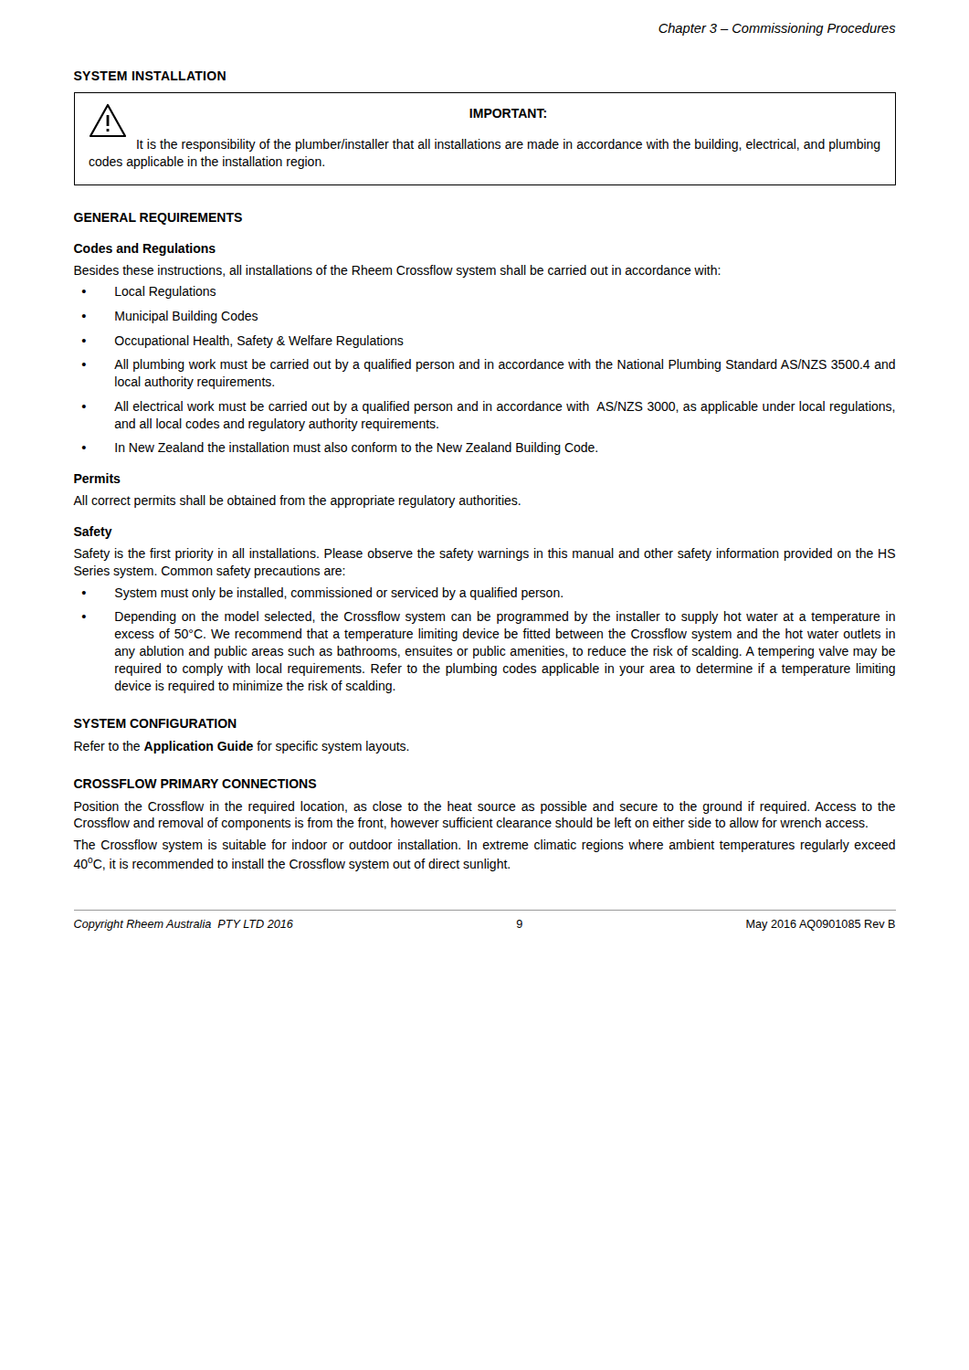Chapter 3 – Commissioning Procedures
SYSTEM INSTALLATION
IMPORTANT:
It is the responsibility of the plumber/installer that all installations are made in accordance with the building, electrical, and plumbing codes applicable in the installation region.
GENERAL REQUIREMENTS
Codes and Regulations
Besides these instructions, all installations of the Rheem Crossflow system shall be carried out in accordance with:
Local Regulations
Municipal Building Codes
Occupational Health, Safety & Welfare Regulations
All plumbing work must be carried out by a qualified person and in accordance with the National Plumbing Standard AS/NZS 3500.4 and local authority requirements.
All electrical work must be carried out by a qualified person and in accordance with AS/NZS 3000, as applicable under local regulations, and all local codes and regulatory authority requirements.
In New Zealand the installation must also conform to the New Zealand Building Code.
Permits
All correct permits shall be obtained from the appropriate regulatory authorities.
Safety
Safety is the first priority in all installations. Please observe the safety warnings in this manual and other safety information provided on the HS Series system. Common safety precautions are:
System must only be installed, commissioned or serviced by a qualified person.
Depending on the model selected, the Crossflow system can be programmed by the installer to supply hot water at a temperature in excess of 50°C. We recommend that a temperature limiting device be fitted between the Crossflow system and the hot water outlets in any ablution and public areas such as bathrooms, ensuites or public amenities, to reduce the risk of scalding. A tempering valve may be required to comply with local requirements. Refer to the plumbing codes applicable in your area to determine if a temperature limiting device is required to minimize the risk of scalding.
SYSTEM CONFIGURATION
Refer to the Application Guide for specific system layouts.
CROSSFLOW PRIMARY CONNECTIONS
Position the Crossflow in the required location, as close to the heat source as possible and secure to the ground if required. Access to the Crossflow and removal of components is from the front, however sufficient clearance should be left on either side to allow for wrench access.
The Crossflow system is suitable for indoor or outdoor installation. In extreme climatic regions where ambient temperatures regularly exceed 40oC, it is recommended to install the Crossflow system out of direct sunlight.
Copyright Rheem Australia PTY LTD 2016
9
May 2016 AQ0901085 Rev B